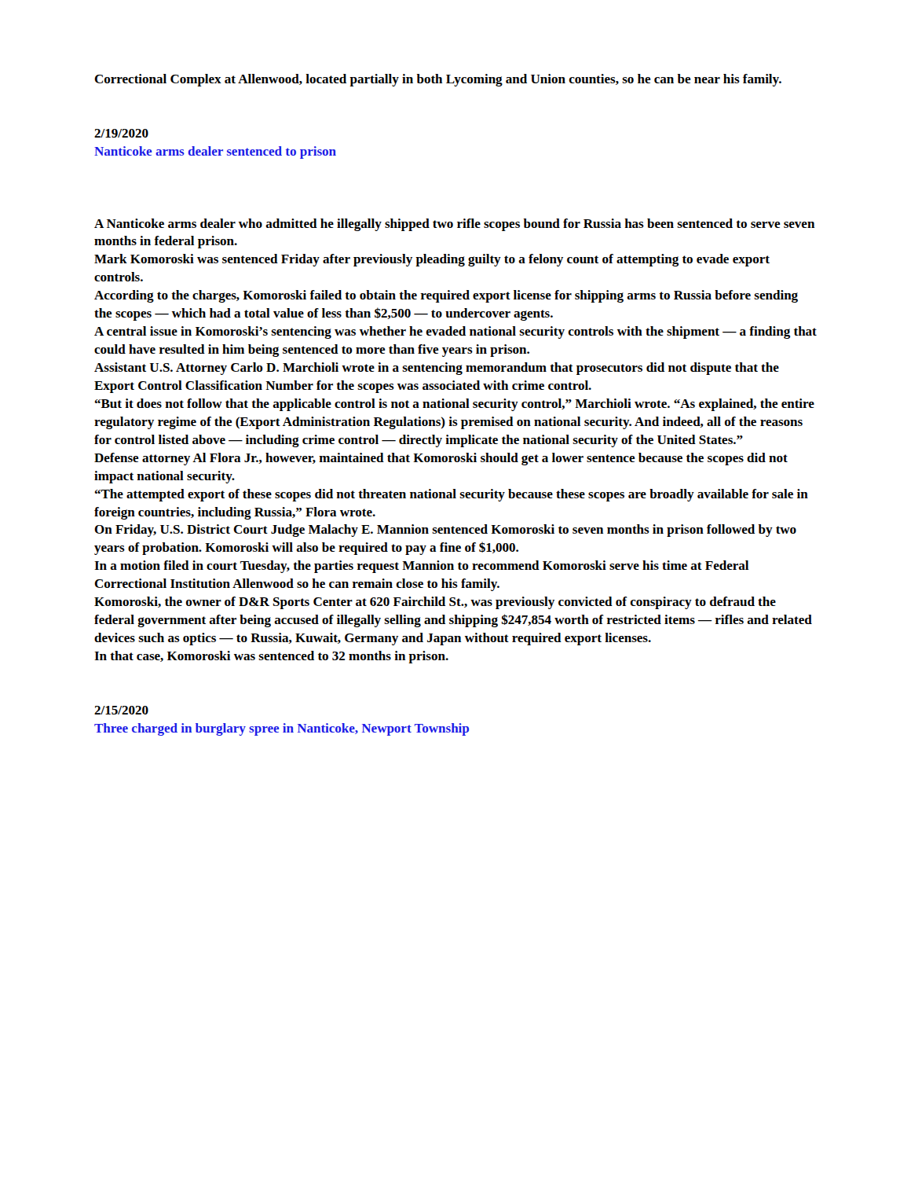Correctional Complex at Allenwood, located partially in both Lycoming and Union counties, so he can be near his family.
2/19/2020
Nanticoke arms dealer sentenced to prison
A Nanticoke arms dealer who admitted he illegally shipped two rifle scopes bound for Russia has been sentenced to serve seven months in federal prison.
Mark Komoroski was sentenced Friday after previously pleading guilty to a felony count of attempting to evade export controls.
According to the charges, Komoroski failed to obtain the required export license for shipping arms to Russia before sending the scopes — which had a total value of less than $2,500 — to undercover agents.
A central issue in Komoroski’s sentencing was whether he evaded national security controls with the shipment — a finding that could have resulted in him being sentenced to more than five years in prison.
Assistant U.S. Attorney Carlo D. Marchioli wrote in a sentencing memorandum that prosecutors did not dispute that the Export Control Classification Number for the scopes was associated with crime control.
“But it does not follow that the applicable control is not a national security control,” Marchioli wrote. “As explained, the entire regulatory regime of the (Export Administration Regulations) is premised on national security. And indeed, all of the reasons for control listed above — including crime control — directly implicate the national security of the United States.”
Defense attorney Al Flora Jr., however, maintained that Komoroski should get a lower sentence because the scopes did not impact national security.
“The attempted export of these scopes did not threaten national security because these scopes are broadly available for sale in foreign countries, including Russia,” Flora wrote.
On Friday, U.S. District Court Judge Malachy E. Mannion sentenced Komoroski to seven months in prison followed by two years of probation. Komoroski will also be required to pay a fine of $1,000.
In a motion filed in court Tuesday, the parties request Mannion to recommend Komoroski serve his time at Federal Correctional Institution Allenwood so he can remain close to his family.
Komoroski, the owner of D&R Sports Center at 620 Fairchild St., was previously convicted of conspiracy to defraud the federal government after being accused of illegally selling and shipping $247,854 worth of restricted items — rifles and related devices such as optics — to Russia, Kuwait, Germany and Japan without required export licenses.
In that case, Komoroski was sentenced to 32 months in prison.
2/15/2020
Three charged in burglary spree in Nanticoke, Newport Township